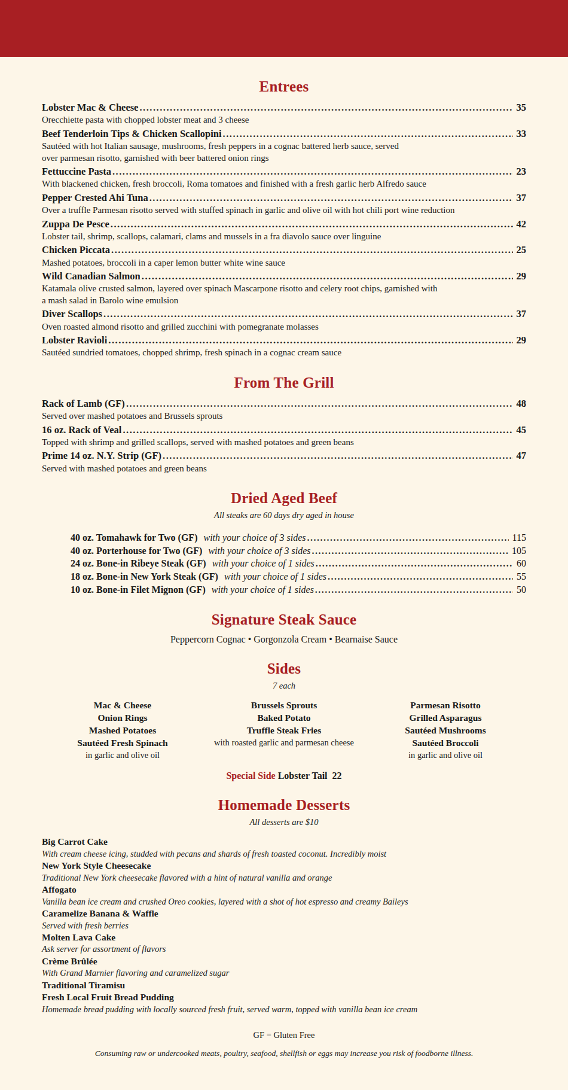Entrees
Lobster Mac & Cheese.................................................................................................................................................. 35
Orecchiette pasta with chopped lobster meat and 3 cheese
Beef Tenderloin Tips & Chicken Scallopini............................................................................................. 33
Sautéed with hot Italian sausage, mushrooms, fresh peppers in a cognac battered herb sauce, served
over parmesan risotto, garnished with beer battered onion rings
Fettuccine Pasta......................................................................................................................................................... 23
With blackened chicken, fresh broccoli, Roma tomatoes and finished with a fresh garlic herb Alfredo sauce
Pepper Crested Ahi Tuna....................................................................................................................................... 37
Over a truffle Parmesan risotto served with stuffed spinach in garlic and olive oil with hot chili port wine reduction
Zuppa De Pesce.......................................................................................................................................................... 42
Lobster tail, shrimp, scallops, calamari, clams and mussels in a fra diavolo sauce over linguine
Chicken Piccata.......................................................................................................................................................... 25
Mashed potatoes, broccoli in a caper lemon butter white wine sauce
Wild Canadian Salmon........................................................................................................................................... 29
Katamala olive crusted salmon, layered over spinach Mascarpone risotto and celery root chips, garnished with
a mash salad in Barolo wine emulsion
Diver Scallops............................................................................................................................................................. 37
Oven roasted almond risotto and grilled zucchini with pomegranate molasses
Lobster Ravioli........................................................................................................................................................... 29
Sautéed sundried tomatoes, chopped shrimp, fresh spinach in a cognac cream sauce
From The Grill
Rack of Lamb (GF)..................................................................................................................................................... 48
Served over mashed potatoes and Brussels sprouts
16 oz. Rack of Veal.................................................................................................................................................... 45
Topped with shrimp and grilled scallops, served with mashed potatoes and green beans
Prime 14 oz. N.Y. Strip (GF)..................................................................................................................................... 47
Served with mashed potatoes and green beans
Dried Aged Beef
All steaks are 60 days dry aged in house
40 oz. Tomahawk for Two (GF) with your choice of 3 sides....................................................................................... 115
40 oz. Porterhouse for Two (GF) with your choice of 3 sides.................................................................................... 105
24 oz. Bone-in Ribeye Steak (GF) with your choice of 1 sides..................................................................................... 60
18 oz. Bone-in New York Steak (GF) with your choice of 1 sides.................................................................................. 55
10 oz. Bone-in Filet Mignon (GF) with your choice of 1 sides..................................................................................... 50
Signature Steak Sauce
Peppercorn Cognac • Gorgonzola Cream • Bearnaise Sauce
Sides
7 each
Mac & Cheese
Brussels Sprouts
Parmesan Risotto
Onion Rings
Baked Potato
Grilled Asparagus
Mashed Potatoes
Truffle Steak Fries
Sautéed Mushrooms
Sautéed Fresh Spinach
with roasted garlic and parmesan cheese
Sautéed Broccoli
in garlic and olive oil
in garlic and olive oil
Special Side Lobster Tail 22
Homemade Desserts
All desserts are $10
Big Carrot Cake
With cream cheese icing, studded with pecans and shards of fresh toasted coconut. Incredibly moist
New York Style Cheesecake
Traditional New York cheesecake flavored with a hint of natural vanilla and orange
Affogato
Vanilla bean ice cream and crushed Oreo cookies, layered with a shot of hot espresso and creamy Baileys
Caramelize Banana & Waffle
Served with fresh berries
Molten Lava Cake
Ask server for assortment of flavors
Crème Brûlée
With Grand Marnier flavoring and caramelized sugar
Traditional Tiramisu
Fresh Local Fruit Bread Pudding
Homemade bread pudding with locally sourced fresh fruit, served warm, topped with vanilla bean ice cream
GF = Gluten Free
Consuming raw or undercooked meats, poultry, seafood, shellfish or eggs may increase you risk of foodborne illness.